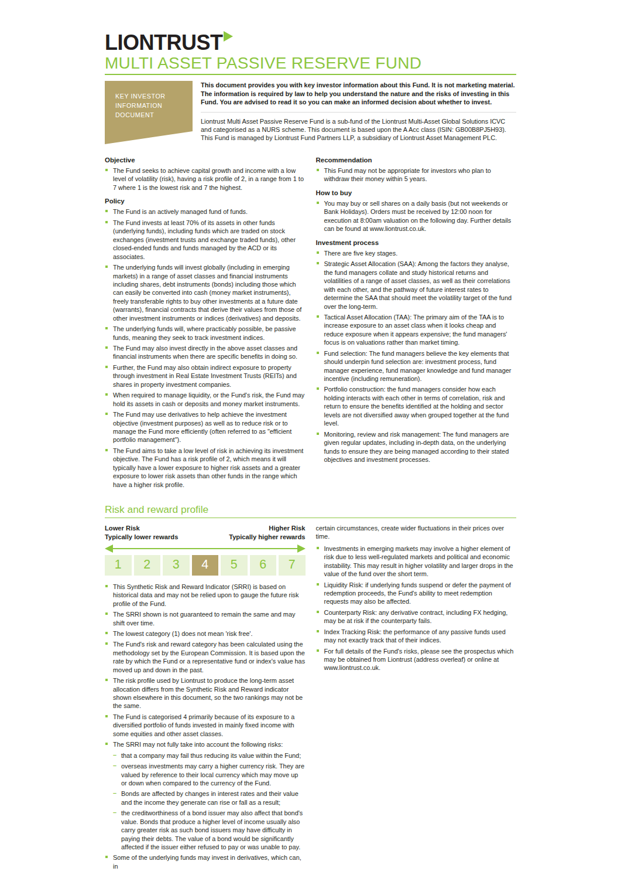LIONTRUST
MULTI ASSET PASSIVE RESERVE FUND
KEY INVESTOR
INFORMATION
DOCUMENT
This document provides you with key investor information about this Fund. It is not marketing material. The information is required by law to help you understand the nature and the risks of investing in this Fund. You are advised to read it so you can make an informed decision about whether to invest.
Liontrust Multi Asset Passive Reserve Fund is a sub-fund of the Liontrust Multi-Asset Global Solutions ICVC and categorised as a NURS scheme. This document is based upon the A Acc class (ISIN: GB00B8PJ5H93). This Fund is managed by Liontrust Fund Partners LLP, a subsidiary of Liontrust Asset Management PLC.
Objective
The Fund seeks to achieve capital growth and income with a low level of volatility (risk), having a risk profile of 2, in a range from 1 to 7 where 1 is the lowest risk and 7 the highest.
Policy
The Fund is an actively managed fund of funds.
The Fund invests at least 70% of its assets in other funds (underlying funds), including funds which are traded on stock exchanges (investment trusts and exchange traded funds), other closed-ended funds and funds managed by the ACD or its associates.
The underlying funds will invest globally (including in emerging markets) in a range of asset classes and financial instruments including shares, debt instruments (bonds) including those which can easily be converted into cash (money market instruments), freely transferable rights to buy other investments at a future date (warrants), financial contracts that derive their values from those of other investment instruments or indices (derivatives) and deposits.
The underlying funds will, where practicably possible, be passive funds, meaning they seek to track investment indices.
The Fund may also invest directly in the above asset classes and financial instruments when there are specific benefits in doing so.
Further, the Fund may also obtain indirect exposure to property through investment in Real Estate Investment Trusts (REITs) and shares in property investment companies.
When required to manage liquidity, or the Fund's risk, the Fund may hold its assets in cash or deposits and money market instruments.
The Fund may use derivatives to help achieve the investment objective (investment purposes) as well as to reduce risk or to manage the Fund more efficiently (often referred to as "efficient portfolio management").
The Fund aims to take a low level of risk in achieving its investment objective. The Fund has a risk profile of 2, which means it will typically have a lower exposure to higher risk assets and a greater exposure to lower risk assets than other funds in the range which have a higher risk profile.
Recommendation
This Fund may not be appropriate for investors who plan to withdraw their money within 5 years.
How to buy
You may buy or sell shares on a daily basis (but not weekends or Bank Holidays). Orders must be received by 12:00 noon for execution at 8:00am valuation on the following day. Further details can be found at www.liontrust.co.uk.
Investment process
There are five key stages.
Strategic Asset Allocation (SAA): Among the factors they analyse, the fund managers collate and study historical returns and volatilities of a range of asset classes, as well as their correlations with each other, and the pathway of future interest rates to determine the SAA that should meet the volatility target of the fund over the long-term.
Tactical Asset Allocation (TAA): The primary aim of the TAA is to increase exposure to an asset class when it looks cheap and reduce exposure when it appears expensive; the fund managers' focus is on valuations rather than market timing.
Fund selection: The fund managers believe the key elements that should underpin fund selection are: investment process, fund manager experience, fund manager knowledge and fund manager incentive (including remuneration).
Portfolio construction: the fund managers consider how each holding interacts with each other in terms of correlation, risk and return to ensure the benefits identified at the holding and sector levels are not diversified away when grouped together at the fund level.
Monitoring, review and risk management: The fund managers are given regular updates, including in-depth data, on the underlying funds to ensure they are being managed according to their stated objectives and investment processes.
Risk and reward profile
Lower Risk
Typically lower rewards
Higher Risk
Typically higher rewards
1
2
3
4
5
6
7
This Synthetic Risk and Reward Indicator (SRRI) is based on historical data and may not be relied upon to gauge the future risk profile of the Fund.
The SRRI shown is not guaranteed to remain the same and may shift over time.
The lowest category (1) does not mean 'risk free'.
The Fund's risk and reward category has been calculated using the methodology set by the European Commission. It is based upon the rate by which the Fund or a representative fund or index's value has moved up and down in the past.
The risk profile used by Liontrust to produce the long-term asset allocation differs from the Synthetic Risk and Reward indicator shown elsewhere in this document, so the two rankings may not be the same.
The Fund is categorised 4 primarily because of its exposure to a diversified portfolio of funds invested in mainly fixed income with some equities and other asset classes.
The SRRI may not fully take into account the following risks:
that a company may fail thus reducing its value within the Fund;
overseas investments may carry a higher currency risk. They are valued by reference to their local currency which may move up or down when compared to the currency of the Fund.
Bonds are affected by changes in interest rates and their value and the income they generate can rise or fall as a result;
the creditworthiness of a bond issuer may also affect that bond's value. Bonds that produce a higher level of income usually also carry greater risk as such bond issuers may have difficulty in paying their debts. The value of a bond would be significantly affected if the issuer either refused to pay or was unable to pay.
Some of the underlying funds may invest in derivatives, which can, in
certain circumstances, create wider fluctuations in their prices over time.
Investments in emerging markets may involve a higher element of risk due to less well-regulated markets and political and economic instability. This may result in higher volatility and larger drops in the value of the fund over the short term.
Liquidity Risk: if underlying funds suspend or defer the payment of redemption proceeds, the Fund's ability to meet redemption requests may also be affected.
Counterparty Risk: any derivative contract, including FX hedging, may be at risk if the counterparty fails.
Index Tracking Risk: the performance of any passive funds used may not exactly track that of their indices.
For full details of the Fund's risks, please see the prospectus which may be obtained from Liontrust (address overleaf) or online at www.liontrust.co.uk.